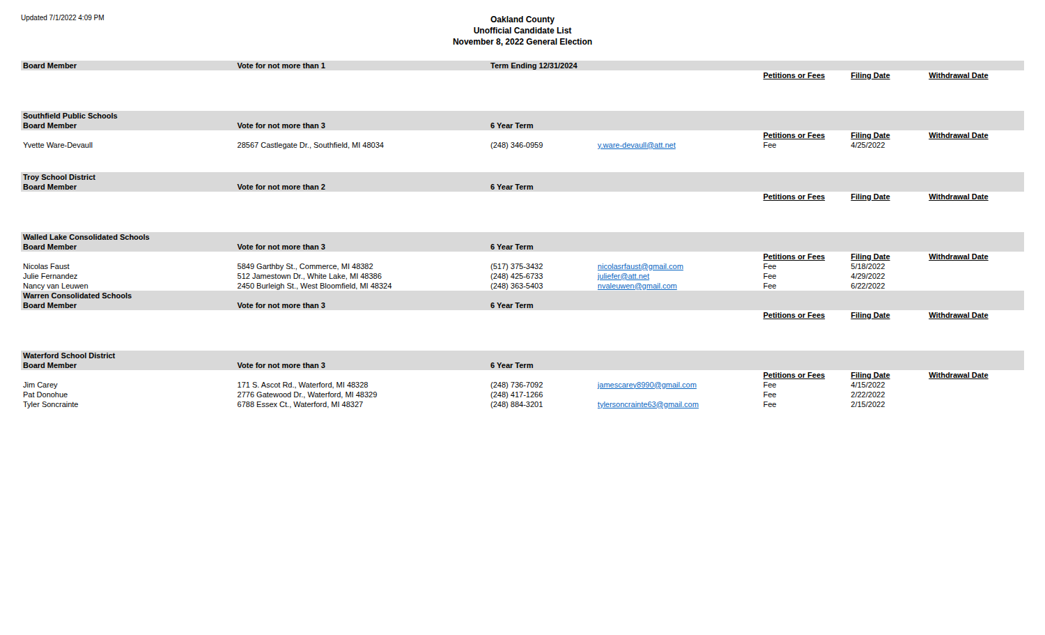Updated 7/1/2022 4:09 PM
Oakland County
Unofficial Candidate List
November 8, 2022 General Election
| Board Member | Vote for not more than 1 | Term Ending 12/31/2024 | | | |
| | | | | Petitions or Fees | Filing Date | Withdrawal Date |
| Southfield Public Schools |
| Board Member | Vote for not more than 3 | 6 Year Term | | | |
| | | | | Petitions or Fees | Filing Date | Withdrawal Date |
| Yvette Ware-Devaull | 28567 Castlegate Dr., Southfield, MI 48034 | (248) 346-0959 | y.ware-devaull@att.net | Fee | 4/25/2022 | |
| Troy School District |
| Board Member | Vote for not more than 2 | 6 Year Term | | | |
| | | | | Petitions or Fees | Filing Date | Withdrawal Date |
| Walled Lake Consolidated Schools |
| Board Member | Vote for not more than 3 | 6 Year Term | | | |
| | | | | Petitions or Fees | Filing Date | Withdrawal Date |
| Nicolas Faust | 5849 Garthby St., Commerce, MI 48382 | (517) 375-3432 | nicolasrfaust@gmail.com | Fee | 5/18/2022 | |
| Julie Fernandez | 512 Jamestown Dr., White Lake, MI 48386 | (248) 425-6733 | juliefer@att.net | Fee | 4/29/2022 | |
| Nancy van Leuwen | 2450 Burleigh St., West Bloomfield, MI 48324 | (248) 363-5403 | nvaleuwen@gmail.com | Fee | 6/22/2022 | |
| Warren Consolidated Schools |
| Board Member | Vote for not more than 3 | 6 Year Term | | | |
| | | | | Petitions or Fees | Filing Date | Withdrawal Date |
| Waterford School District |
| Board Member | Vote for not more than 3 | 6 Year Term | | | |
| | | | | Petitions or Fees | Filing Date | Withdrawal Date |
| Jim Carey | 171 S. Ascot Rd., Waterford, MI 48328 | (248) 736-7092 | jamescarey8990@gmail.com | Fee | 4/15/2022 | |
| Pat Donohue | 2776 Gatewood Dr., Waterford, MI 48329 | (248) 417-1266 | | Fee | 2/22/2022 | |
| Tyler Soncrainte | 6788 Essex Ct., Waterford, MI 48327 | (248) 884-3201 | tylersoncrainte63@gmail.com | Fee | 2/15/2022 | |